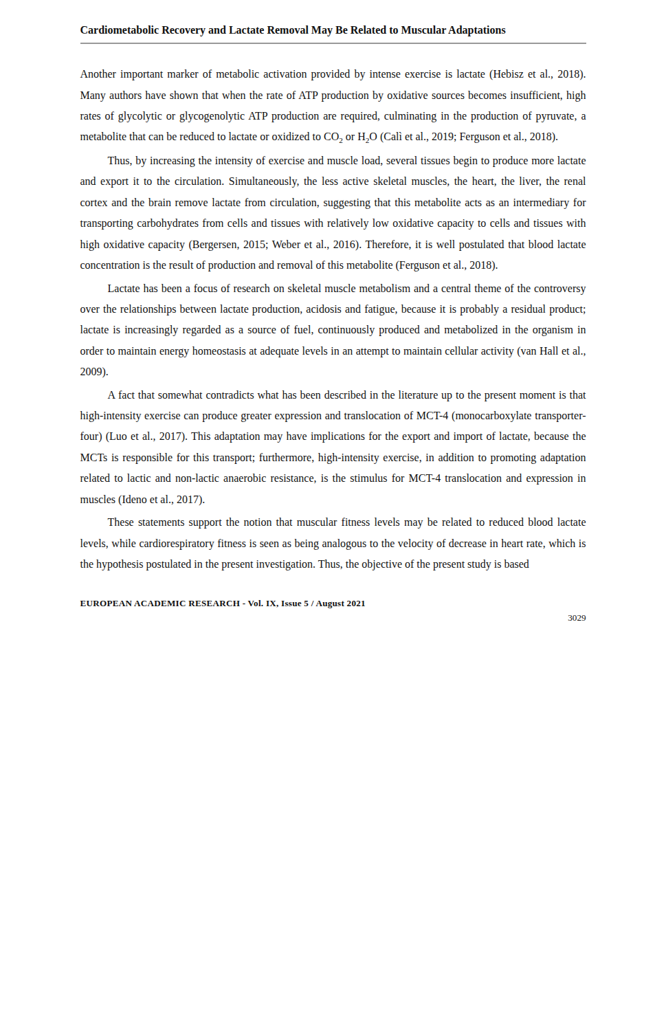Cardiometabolic Recovery and Lactate Removal May Be Related to Muscular Adaptations
Another important marker of metabolic activation provided by intense exercise is lactate (Hebisz et al., 2018). Many authors have shown that when the rate of ATP production by oxidative sources becomes insufficient, high rates of glycolytic or glycogenolytic ATP production are required, culminating in the production of pyruvate, a metabolite that can be reduced to lactate or oxidized to CO2 or H2O (Calì et al., 2019; Ferguson et al., 2018).
Thus, by increasing the intensity of exercise and muscle load, several tissues begin to produce more lactate and export it to the circulation. Simultaneously, the less active skeletal muscles, the heart, the liver, the renal cortex and the brain remove lactate from circulation, suggesting that this metabolite acts as an intermediary for transporting carbohydrates from cells and tissues with relatively low oxidative capacity to cells and tissues with high oxidative capacity (Bergersen, 2015; Weber et al., 2016). Therefore, it is well postulated that blood lactate concentration is the result of production and removal of this metabolite (Ferguson et al., 2018).
Lactate has been a focus of research on skeletal muscle metabolism and a central theme of the controversy over the relationships between lactate production, acidosis and fatigue, because it is probably a residual product; lactate is increasingly regarded as a source of fuel, continuously produced and metabolized in the organism in order to maintain energy homeostasis at adequate levels in an attempt to maintain cellular activity (van Hall et al., 2009).
A fact that somewhat contradicts what has been described in the literature up to the present moment is that high-intensity exercise can produce greater expression and translocation of MCT-4 (monocarboxylate transporter-four) (Luo et al., 2017). This adaptation may have implications for the export and import of lactate, because the MCTs is responsible for this transport; furthermore, high-intensity exercise, in addition to promoting adaptation related to lactic and non-lactic anaerobic resistance, is the stimulus for MCT-4 translocation and expression in muscles (Ideno et al., 2017).
These statements support the notion that muscular fitness levels may be related to reduced blood lactate levels, while cardiorespiratory fitness is seen as being analogous to the velocity of decrease in heart rate, which is the hypothesis postulated in the present investigation. Thus, the objective of the present study is based
EUROPEAN ACADEMIC RESEARCH - Vol. IX, Issue 5 / August 2021
3029